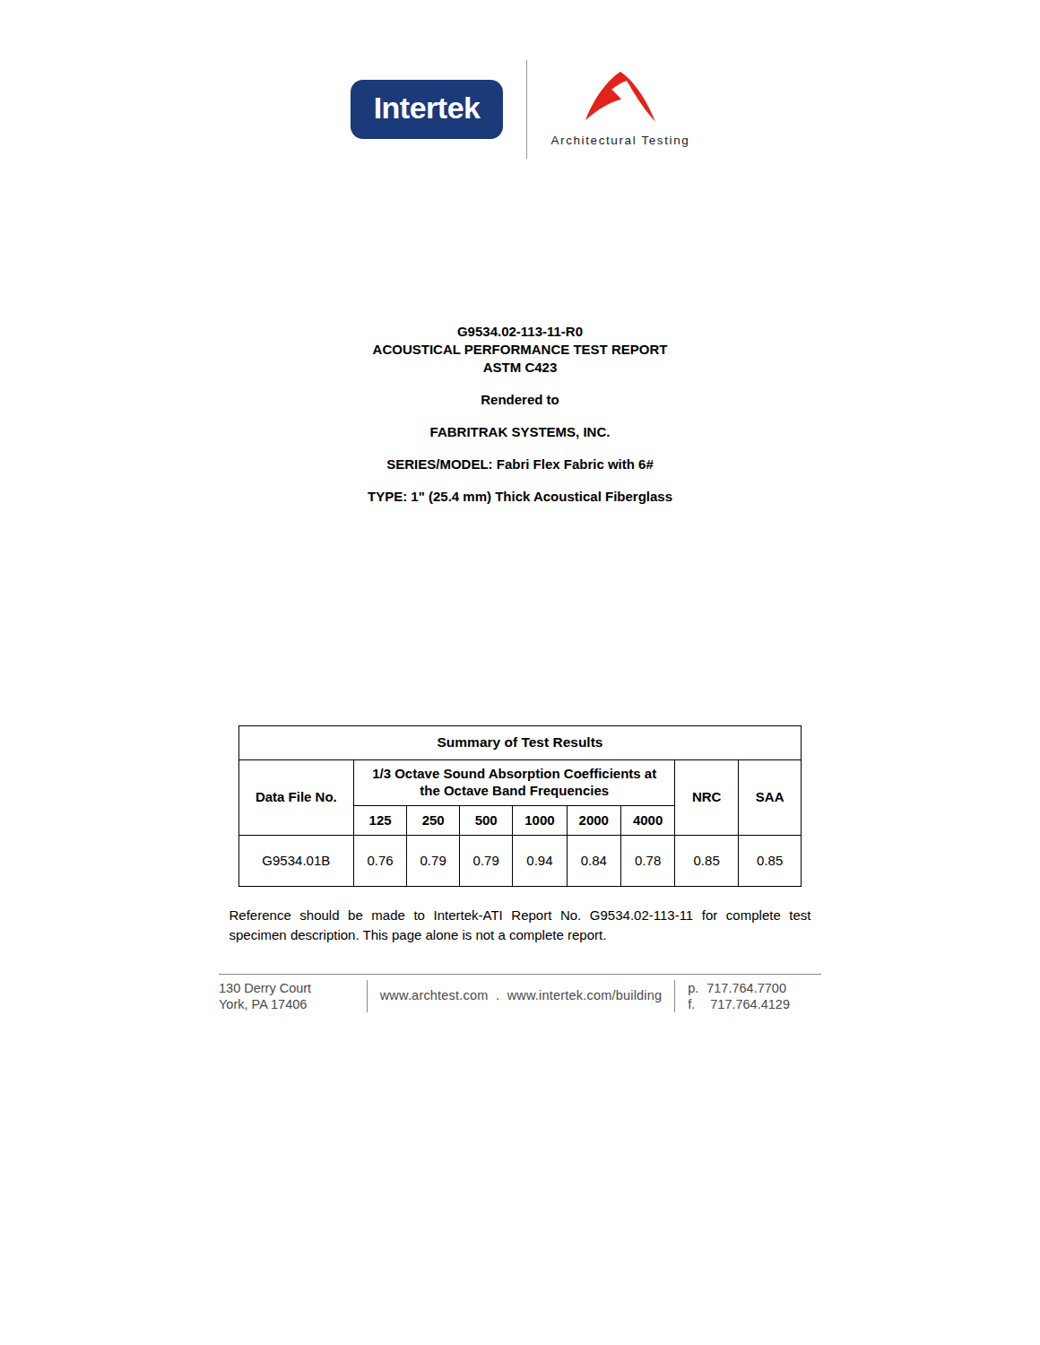Intertek
Architectural Testing
G9534.02-113-11-R0
ACOUSTICAL PERFORMANCE TEST REPORT
ASTM C423
Rendered to
FABRITRAK SYSTEMS, INC.
SERIES/MODEL: Fabri Flex Fabric with 6#
TYPE: 1" (25.4 mm) Thick Acoustical Fiberglass
| Summary of Test Results |
| --- |
| Data File No. | 1/3 Octave Sound Absorption Coefficients at the Octave Band Frequencies | NRC | SAA |
| 125 | 250 | 500 | 1000 | 2000 | 4000 |
| G9534.01B | 0.76 | 0.79 | 0.79 | 0.94 | 0.84 | 0.78 | 0.85 | 0.85 |
Reference should be made to Intertek-ATI Report No. G9534.02-113-11 for complete test specimen description. This page alone is not a complete report.
130 Derry Court
York, PA 17406
www.archtest.com . www.intertek.com/building
p. 717.764.7700
f. 717.764.4129